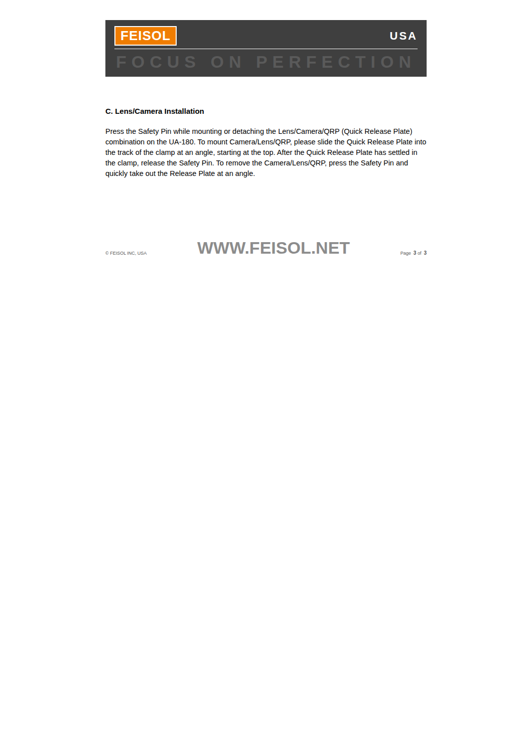FEISOL USA
FOCUS ON PERFECTION
C. Lens/Camera Installation
Press the Safety Pin while mounting or detaching the Lens/Camera/QRP (Quick Release Plate) combination on the UA-180. To mount Camera/Lens/QRP, please slide the Quick Release Plate into the track of the clamp at an angle, starting at the top. After the Quick Release Plate has settled in the clamp, release the Safety Pin. To remove the Camera/Lens/QRP, press the Safety Pin and quickly take out the Release Plate at an angle.
© FEISOL INC, USA
WWW.FEISOL.NET
Page 3 of 3